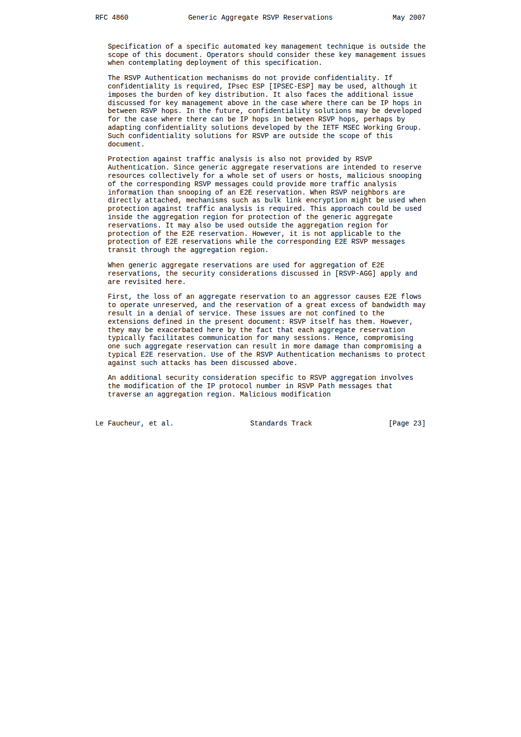RFC 4860 Generic Aggregate RSVP Reservations May 2007
Specification of a specific automated key management technique is outside the scope of this document. Operators should consider these key management issues when contemplating deployment of this specification.
The RSVP Authentication mechanisms do not provide confidentiality. If confidentiality is required, IPsec ESP [IPSEC-ESP] may be used, although it imposes the burden of key distribution. It also faces the additional issue discussed for key management above in the case where there can be IP hops in between RSVP hops. In the future, confidentiality solutions may be developed for the case where there can be IP hops in between RSVP hops, perhaps by adapting confidentiality solutions developed by the IETF MSEC Working Group. Such confidentiality solutions for RSVP are outside the scope of this document.
Protection against traffic analysis is also not provided by RSVP Authentication. Since generic aggregate reservations are intended to reserve resources collectively for a whole set of users or hosts, malicious snooping of the corresponding RSVP messages could provide more traffic analysis information than snooping of an E2E reservation. When RSVP neighbors are directly attached, mechanisms such as bulk link encryption might be used when protection against traffic analysis is required. This approach could be used inside the aggregation region for protection of the generic aggregate reservations. It may also be used outside the aggregation region for protection of the E2E reservation. However, it is not applicable to the protection of E2E reservations while the corresponding E2E RSVP messages transit through the aggregation region.
When generic aggregate reservations are used for aggregation of E2E reservations, the security considerations discussed in [RSVP-AGG] apply and are revisited here.
First, the loss of an aggregate reservation to an aggressor causes E2E flows to operate unreserved, and the reservation of a great excess of bandwidth may result in a denial of service. These issues are not confined to the extensions defined in the present document: RSVP itself has them. However, they may be exacerbated here by the fact that each aggregate reservation typically facilitates communication for many sessions. Hence, compromising one such aggregate reservation can result in more damage than compromising a typical E2E reservation. Use of the RSVP Authentication mechanisms to protect against such attacks has been discussed above.
An additional security consideration specific to RSVP aggregation involves the modification of the IP protocol number in RSVP Path messages that traverse an aggregation region. Malicious modification
Le Faucheur, et al. Standards Track [Page 23]